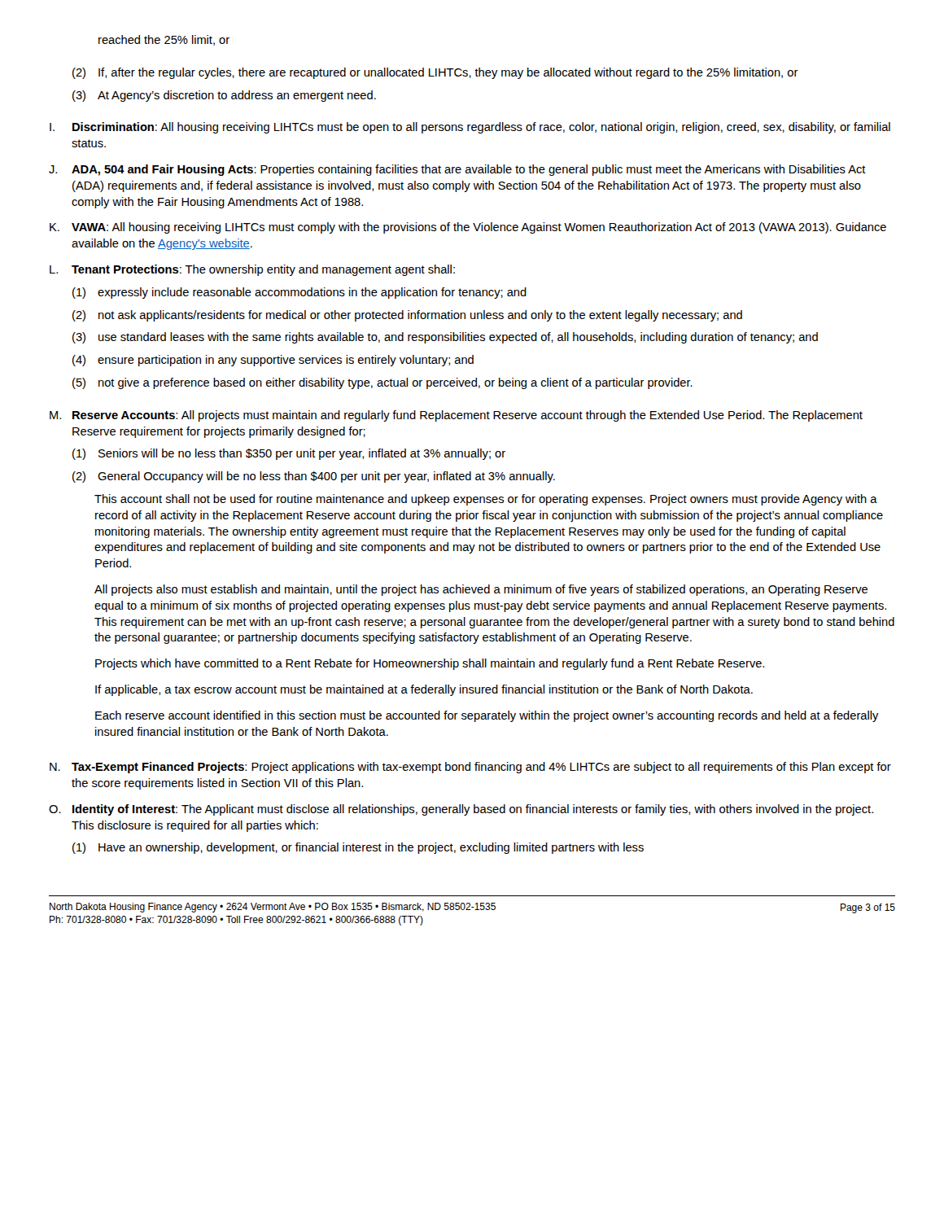reached the 25% limit, or
(2) If, after the regular cycles, there are recaptured or unallocated LIHTCs, they may be allocated without regard to the 25% limitation, or
(3) At Agency’s discretion to address an emergent need.
I. Discrimination: All housing receiving LIHTCs must be open to all persons regardless of race, color, national origin, religion, creed, sex, disability, or familial status.
J. ADA, 504 and Fair Housing Acts: Properties containing facilities that are available to the general public must meet the Americans with Disabilities Act (ADA) requirements and, if federal assistance is involved, must also comply with Section 504 of the Rehabilitation Act of 1973. The property must also comply with the Fair Housing Amendments Act of 1988.
K. VAWA: All housing receiving LIHTCs must comply with the provisions of the Violence Against Women Reauthorization Act of 2013 (VAWA 2013). Guidance available on the Agency's website.
L. Tenant Protections: The ownership entity and management agent shall:
(1) expressly include reasonable accommodations in the application for tenancy; and
(2) not ask applicants/residents for medical or other protected information unless and only to the extent legally necessary; and
(3) use standard leases with the same rights available to, and responsibilities expected of, all households, including duration of tenancy; and
(4) ensure participation in any supportive services is entirely voluntary; and
(5) not give a preference based on either disability type, actual or perceived, or being a client of a particular provider.
M. Reserve Accounts: All projects must maintain and regularly fund Replacement Reserve account through the Extended Use Period. The Replacement Reserve requirement for projects primarily designed for;
(1) Seniors will be no less than $350 per unit per year, inflated at 3% annually; or
(2) General Occupancy will be no less than $400 per unit per year, inflated at 3% annually.
This account shall not be used for routine maintenance and upkeep expenses or for operating expenses. Project owners must provide Agency with a record of all activity in the Replacement Reserve account during the prior fiscal year in conjunction with submission of the project’s annual compliance monitoring materials. The ownership entity agreement must require that the Replacement Reserves may only be used for the funding of capital expenditures and replacement of building and site components and may not be distributed to owners or partners prior to the end of the Extended Use Period.
All projects also must establish and maintain, until the project has achieved a minimum of five years of stabilized operations, an Operating Reserve equal to a minimum of six months of projected operating expenses plus must-pay debt service payments and annual Replacement Reserve payments. This requirement can be met with an up-front cash reserve; a personal guarantee from the developer/general partner with a surety bond to stand behind the personal guarantee; or partnership documents specifying satisfactory establishment of an Operating Reserve.
Projects which have committed to a Rent Rebate for Homeownership shall maintain and regularly fund a Rent Rebate Reserve.
If applicable, a tax escrow account must be maintained at a federally insured financial institution or the Bank of North Dakota.
Each reserve account identified in this section must be accounted for separately within the project owner’s accounting records and held at a federally insured financial institution or the Bank of North Dakota.
N. Tax-Exempt Financed Projects: Project applications with tax-exempt bond financing and 4% LIHTCs are subject to all requirements of this Plan except for the score requirements listed in Section VII of this Plan.
O. Identity of Interest: The Applicant must disclose all relationships, generally based on financial interests or family ties, with others involved in the project. This disclosure is required for all parties which:
(1) Have an ownership, development, or financial interest in the project, excluding limited partners with less
North Dakota Housing Finance Agency • 2624 Vermont Ave • PO Box 1535 • Bismarck, ND 58502-1535
Ph: 701/328-8080 • Fax: 701/328-8090 • Toll Free 800/292-8621 • 800/366-6888 (TTY)
Page 3 of 15